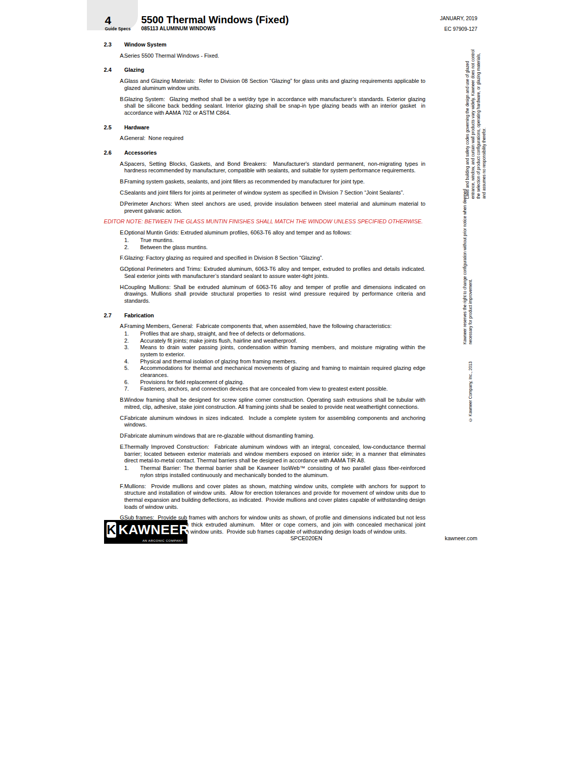4
Guide Specs
5500 Thermal Windows (Fixed)
085113 ALUMINUM WINDOWS
JANUARY, 2019
EC 97909-127
2.3
Window System
A.
Series 5500 Thermal Windows - Fixed.
2.4
Glazing
A.
Glass and Glazing Materials: Refer to Division 08 Section “Glazing” for glass units and glazing requirements applicable to glazed aluminum window units.
B.
Glazing System: Glazing method shall be a wet/dry type in accordance with manufacturer’s standards. Exterior glazing shall be silicone back bedding sealant. Interior glazing shall be snap-in type glazing beads with an interior gasket in accordance with AAMA 702 or ASTM C864.
2.5
Hardware
A.
General: None required
2.6
Accessories
A.
Spacers, Setting Blocks, Gaskets, and Bond Breakers: Manufacturer's standard permanent, non-migrating types in hardness recommended by manufacturer, compatible with sealants, and suitable for system performance requirements.
B.
Framing system gaskets, sealants, and joint fillers as recommended by manufacturer for joint type.
C.
Sealants and joint fillers for joints at perimeter of window system as specified in Division 7 Section “Joint Sealants”.
D.
Perimeter Anchors: When steel anchors are used, provide insulation between steel material and aluminum material to prevent galvanic action.
EDITOR NOTE: BETWEEN THE GLASS MUNTIN FINISHES SHALL MATCH THE WINDOW UNLESS SPECIFIED OTHERWISE.
E.
Optional Muntin Grids: Extruded aluminum profiles, 6063-T6 alloy and temper and as follows:
1.
True muntins.
2.
Between the glass muntins.
F.
Glazing: Factory glazing as required and specified in Division 8 Section “Glazing”.
G.
Optional Perimeters and Trims: Extruded aluminum, 6063-T6 alloy and temper, extruded to profiles and details indicated. Seal exterior joints with manufacturer’s standard sealant to assure water-tight joints.
H.
Coupling Mullions: Shall be extruded aluminum of 6063-T6 alloy and temper of profile and dimensions indicated on drawings. Mullions shall provide structural properties to resist wind pressure required by performance criteria and standards.
2.7
Fabrication
A.
Framing Members, General: Fabricate components that, when assembled, have the following characteristics:
1.
Profiles that are sharp, straight, and free of defects or deformations.
2.
Accurately fit joints; make joints flush, hairline and weatherproof.
3.
Means to drain water passing joints, condensation within framing members, and moisture migrating within the system to exterior.
4.
Physical and thermal isolation of glazing from framing members.
5.
Accommodations for thermal and mechanical movements of glazing and framing to maintain required glazing edge clearances.
6.
Provisions for field replacement of glazing.
7.
Fasteners, anchors, and connection devices that are concealed from view to greatest extent possible.
B.
Window framing shall be designed for screw spline corner construction. Operating sash extrusions shall be tubular with mitred, clip, adhesive, stake joint construction. All framing joints shall be sealed to provide neat weathertight connections.
C.
Fabricate aluminum windows in sizes indicated. Include a complete system for assembling components and anchoring windows.
D.
Fabricate aluminum windows that are re-glazable without dismantling framing.
E.
Thermally Improved Construction: Fabricate aluminum windows with an integral, concealed, low-conductance thermal barrier; located between exterior materials and window members exposed on interior side; in a manner that eliminates direct metal-to-metal contact. Thermal barriers shall be designed in accordance with AAMA TIR A8.
1.
Thermal Barrier: The thermal barrier shall be Kawneer IsoWeb™ consisting of two parallel glass fiber-reinforced nylon strips installed continuously and mechanically bonded to the aluminum.
F.
Mullions: Provide mullions and cover plates as shown, matching window units, complete with anchors for support to structure and installation of window units. Allow for erection tolerances and provide for movement of window units due to thermal expansion and building deflections, as indicated. Provide mullions and cover plates capable of withstanding design loads of window units.
G.
Sub frames: Provide sub frames with anchors for window units as shown, of profile and dimensions indicated but not less than 0.093-inch (2.4-mm) thick extruded aluminum. Miter or cope corners, and join with concealed mechanical joint fasteners. Finish to match window units. Provide sub frames capable of withstanding design loads of window units.
Laws and building and safety codes governing the design and use of glazed
entrance, window, and curtain wall products vary widely. Kawneer does not control
the selection of product configurations, operating hardware, or glazing materials,
and assumes no responsibility therefor.
Kawneer reserves the right to change configuration without prior notice when deemed
necessary for product improvement.
© Kawneer Company, Inc., 2013
K
KAWNEER
AN ARCONIC COMPANY
SPCE020EN
kawneer.com